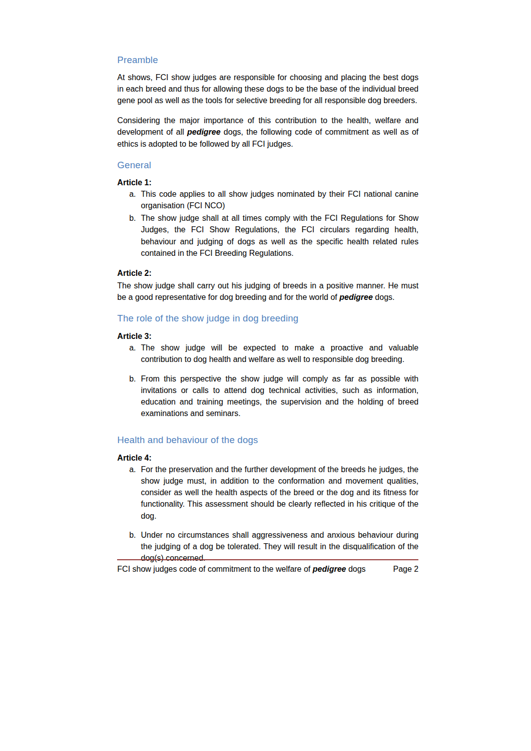Preamble
At shows, FCI show judges are responsible for choosing and placing the best dogs in each breed and thus for allowing these dogs to be the base of the individual breed gene pool as well as the tools for selective breeding for all responsible dog breeders.
Considering the major importance of this contribution to the health, welfare and development of all pedigree dogs, the following code of commitment as well as of ethics is adopted to be followed by all FCI judges.
General
Article 1:
This code applies to all show judges nominated by their FCI national canine organisation (FCI NCO)
The show judge shall at all times comply with the FCI Regulations for Show Judges, the FCI Show Regulations, the FCI circulars regarding health, behaviour and judging of dogs as well as the specific health related rules contained in the FCI Breeding Regulations.
Article 2:
The show judge shall carry out his judging of breeds in a positive manner. He must be a good representative for dog breeding and for the world of pedigree dogs.
The role of the show judge in dog breeding
Article 3:
The show judge will be expected to make a proactive and valuable contribution to dog health and welfare as well to responsible dog breeding.
From this perspective the show judge will comply as far as possible with invitations or calls to attend dog technical activities, such as information, education and training meetings, the supervision and the holding of breed examinations and seminars.
Health and behaviour of the dogs
Article 4:
For the preservation and the further development of the breeds he judges, the show judge must, in addition to the conformation and movement qualities, consider as well the health aspects of the breed or the dog and its fitness for functionality. This assessment should be clearly reflected in his critique of the dog.
Under no circumstances shall aggressiveness and anxious behaviour during the judging of a dog be tolerated. They will result in the disqualification of the dog(s) concerned.
FCI show judges code of commitment to the welfare of pedigree dogs
Page 2